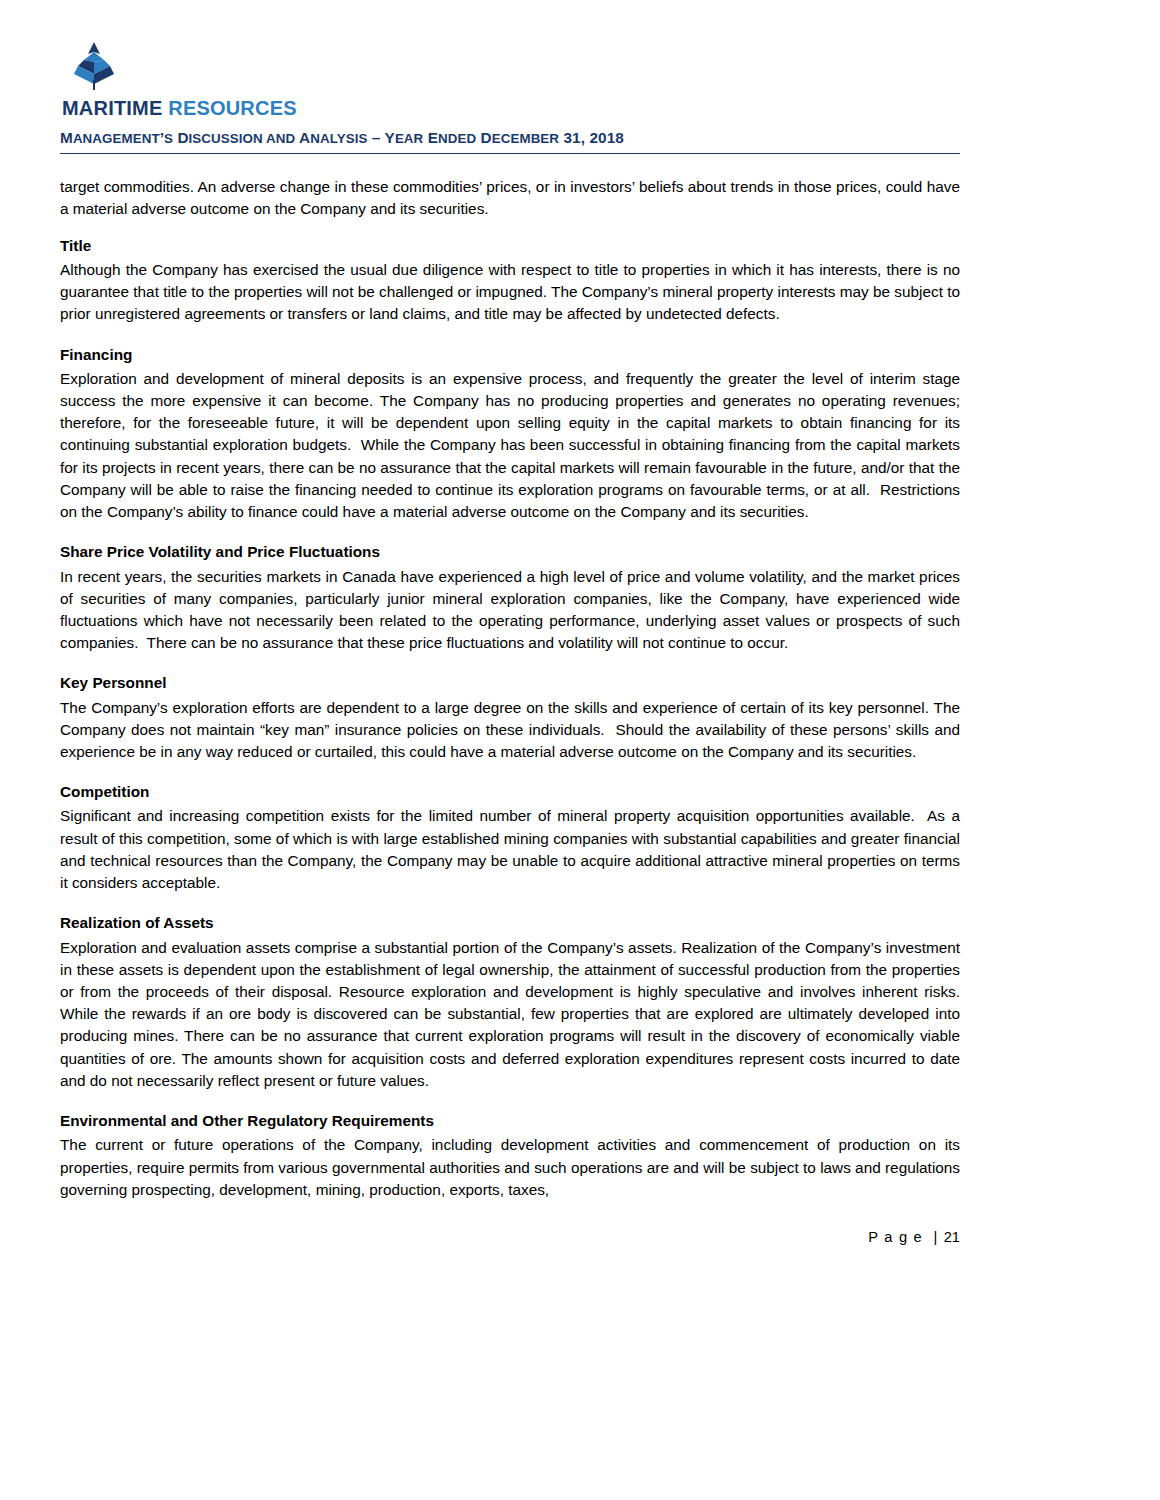MARITIME RESOURCES
MANAGEMENT’S DISCUSSION AND ANALYSIS – YEAR ENDED DECEMBER 31, 2018
target commodities. An adverse change in these commodities’ prices, or in investors’ beliefs about trends in those prices, could have a material adverse outcome on the Company and its securities.
Title
Although the Company has exercised the usual due diligence with respect to title to properties in which it has interests, there is no guarantee that title to the properties will not be challenged or impugned. The Company’s mineral property interests may be subject to prior unregistered agreements or transfers or land claims, and title may be affected by undetected defects.
Financing
Exploration and development of mineral deposits is an expensive process, and frequently the greater the level of interim stage success the more expensive it can become. The Company has no producing properties and generates no operating revenues; therefore, for the foreseeable future, it will be dependent upon selling equity in the capital markets to obtain financing for its continuing substantial exploration budgets. While the Company has been successful in obtaining financing from the capital markets for its projects in recent years, there can be no assurance that the capital markets will remain favourable in the future, and/or that the Company will be able to raise the financing needed to continue its exploration programs on favourable terms, or at all. Restrictions on the Company’s ability to finance could have a material adverse outcome on the Company and its securities.
Share Price Volatility and Price Fluctuations
In recent years, the securities markets in Canada have experienced a high level of price and volume volatility, and the market prices of securities of many companies, particularly junior mineral exploration companies, like the Company, have experienced wide fluctuations which have not necessarily been related to the operating performance, underlying asset values or prospects of such companies. There can be no assurance that these price fluctuations and volatility will not continue to occur.
Key Personnel
The Company’s exploration efforts are dependent to a large degree on the skills and experience of certain of its key personnel. The Company does not maintain “key man” insurance policies on these individuals. Should the availability of these persons’ skills and experience be in any way reduced or curtailed, this could have a material adverse outcome on the Company and its securities.
Competition
Significant and increasing competition exists for the limited number of mineral property acquisition opportunities available. As a result of this competition, some of which is with large established mining companies with substantial capabilities and greater financial and technical resources than the Company, the Company may be unable to acquire additional attractive mineral properties on terms it considers acceptable.
Realization of Assets
Exploration and evaluation assets comprise a substantial portion of the Company’s assets. Realization of the Company’s investment in these assets is dependent upon the establishment of legal ownership, the attainment of successful production from the properties or from the proceeds of their disposal. Resource exploration and development is highly speculative and involves inherent risks. While the rewards if an ore body is discovered can be substantial, few properties that are explored are ultimately developed into producing mines. There can be no assurance that current exploration programs will result in the discovery of economically viable quantities of ore. The amounts shown for acquisition costs and deferred exploration expenditures represent costs incurred to date and do not necessarily reflect present or future values.
Environmental and Other Regulatory Requirements
The current or future operations of the Company, including development activities and commencement of production on its properties, require permits from various governmental authorities and such operations are and will be subject to laws and regulations governing prospecting, development, mining, production, exports, taxes,
P a g e | 21